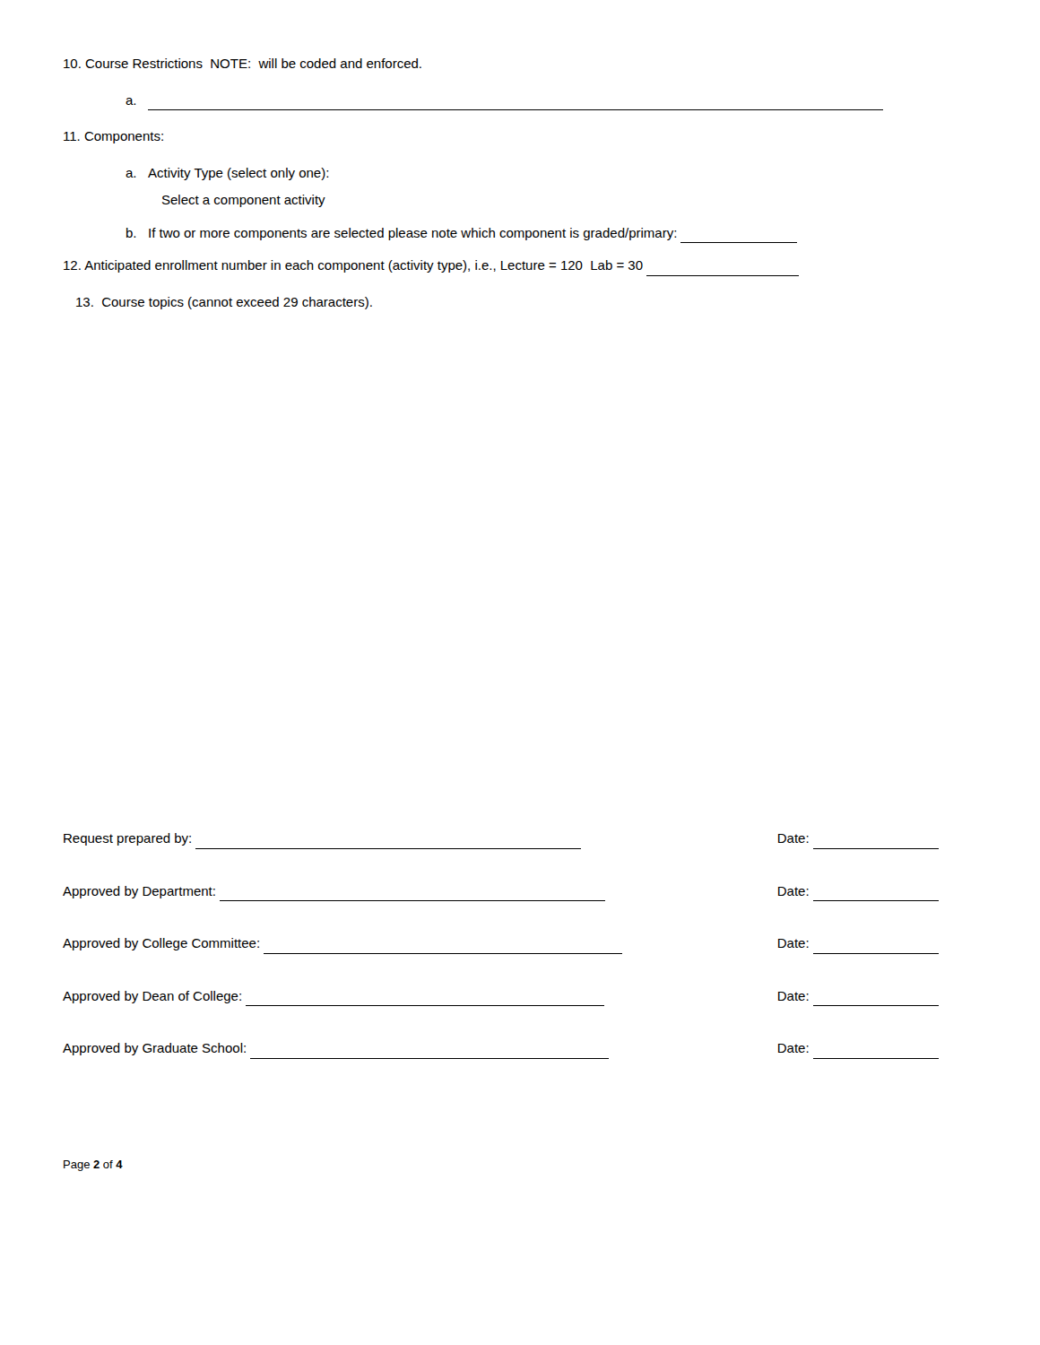10. Course Restrictions NOTE: will be coded and enforced.
a.
11. Components:
a. Activity Type (select only one):
Select a component activity
b. If two or more components are selected please note which component is graded/primary:
12. Anticipated enrollment number in each component (activity type), i.e., Lecture = 120 Lab = 30
13. Course topics (cannot exceed 29 characters).
| Request prepared by: | Date: |
| Approved by Department: | Date: |
| Approved by College Committee: | Date: |
| Approved by Dean of College: | Date: |
| Approved by Graduate School: | Date: |
Page 2 of 4